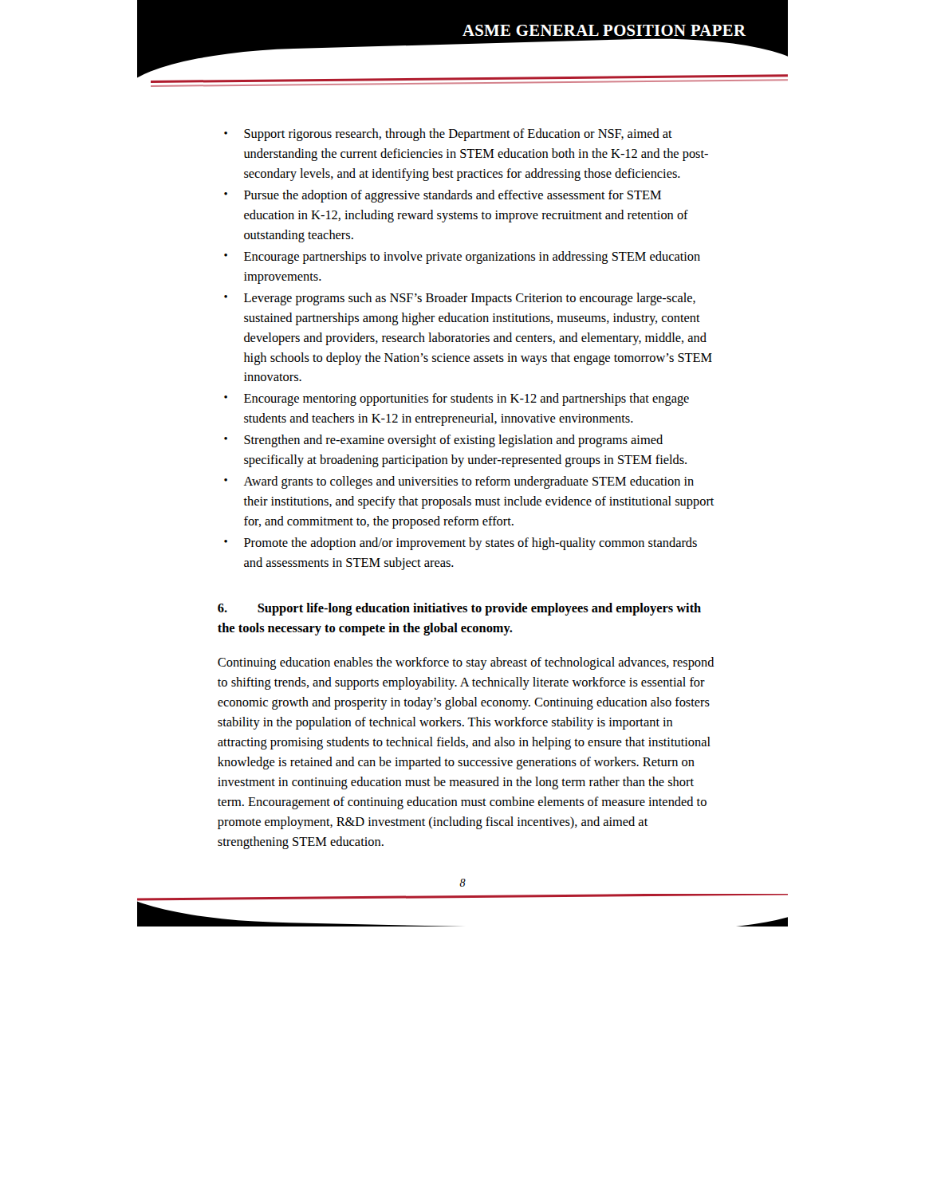ASME GENERAL POSITION PAPER
Support rigorous research, through the Department of Education or NSF, aimed at understanding the current deficiencies in STEM education both in the K-12 and the post-secondary levels, and at identifying best practices for addressing those deficiencies.
Pursue the adoption of aggressive standards and effective assessment for STEM education in K-12, including reward systems to improve recruitment and retention of outstanding teachers.
Encourage partnerships to involve private organizations in addressing STEM education improvements.
Leverage programs such as NSF’s Broader Impacts Criterion to encourage large-scale, sustained partnerships among higher education institutions, museums, industry, content developers and providers, research laboratories and centers, and elementary, middle, and high schools to deploy the Nation’s science assets in ways that engage tomorrow’s STEM innovators.
Encourage mentoring opportunities for students in K-12 and partnerships that engage students and teachers in K-12 in entrepreneurial, innovative environments.
Strengthen and re-examine oversight of existing legislation and programs aimed specifically at broadening participation by under-represented groups in STEM fields.
Award grants to colleges and universities to reform undergraduate STEM education in their institutions, and specify that proposals must include evidence of institutional support for, and commitment to, the proposed reform effort.
Promote the adoption and/or improvement by states of high-quality common standards and assessments in STEM subject areas.
6. Support life-long education initiatives to provide employees and employers with the tools necessary to compete in the global economy.
Continuing education enables the workforce to stay abreast of technological advances, respond to shifting trends, and supports employability. A technically literate workforce is essential for economic growth and prosperity in today’s global economy. Continuing education also fosters stability in the population of technical workers. This workforce stability is important in attracting promising students to technical fields, and also in helping to ensure that institutional knowledge is retained and can be imparted to successive generations of workers. Return on investment in continuing education must be measured in the long term rather than the short term. Encouragement of continuing education must combine elements of measure intended to promote employment, R&D investment (including fiscal incentives), and aimed at strengthening STEM education.
8